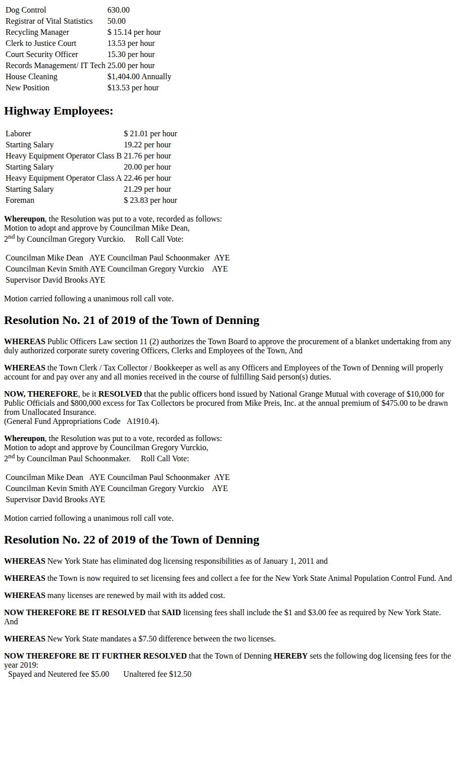| Dog Control | 630.00 |
| Registrar of Vital Statistics | 50.00 |
| Recycling Manager | $ 15.14 per hour |
| Clerk to Justice Court | 13.53 per hour |
| Court Security Officer | 15.30 per hour |
| Records Management/ IT Tech | 25.00 per hour |
| House Cleaning | $1,404.00 Annually |
| New Position | $13.53 per hour |
Highway Employees:
| Laborer | $ 21.01 per hour |
| Starting Salary | 19.22 per hour |
| Heavy Equipment Operator Class B | 21.76 per hour |
| Starting Salary | 20.00 per hour |
| Heavy Equipment Operator Class A | 22.46 per hour |
| Starting Salary | 21.29 per hour |
| Foreman | $ 23.83 per hour |
Whereupon, the Resolution was put to a vote, recorded as follows:
Motion to adopt and approve by Councilman Mike Dean,
2nd by Councilman Gregory Vurckio. Roll Call Vote:
| Councilman Mike Dean AYE | Councilman Paul Schoonmaker AYE |
| Councilman Kevin Smith AYE | Councilman Gregory Vurckio AYE |
| Supervisor David Brooks AYE |
Motion carried following a unanimous roll call vote.
Resolution No. 21 of 2019 of the Town of Denning
WHEREAS Public Officers Law section 11 (2) authorizes the Town Board to approve the procurement of a blanket undertaking from any duly authorized corporate surety covering Officers, Clerks and Employees of the Town, And
WHEREAS the Town Clerk / Tax Collector / Bookkeeper as well as any Officers and Employees of the Town of Denning will properly account for and pay over any and all monies received in the course of fulfilling Said person(s) duties.
NOW, THEREFORE, be it RESOLVED that the public officers bond issued by National Grange Mutual with coverage of $10,000 for Public Officials and $800,000 excess for Tax Collectors be procured from Mike Preis, Inc. at the annual premium of $475.00 to be drawn from Unallocated Insurance.
(General Fund Appropriations Code A1910.4).
Whereupon, the Resolution was put to a vote, recorded as follows:
Motion to adopt and approve by Councilman Gregory Vurckio,
2nd by Councilman Paul Schoonmaker. Roll Call Vote:
| Councilman Mike Dean AYE | Councilman Paul Schoonmaker AYE |
| Councilman Kevin Smith AYE | Councilman Gregory Vurckio AYE |
| Supervisor David Brooks AYE |
Motion carried following a unanimous roll call vote.
Resolution No. 22 of 2019 of the Town of Denning
WHEREAS New York State has eliminated dog licensing responsibilities as of January 1, 2011 and
WHEREAS the Town is now required to set licensing fees and collect a fee for the New York State Animal Population Control Fund. And
WHEREAS many licenses are renewed by mail with its added cost.
NOW THEREFORE BE IT RESOLVED that SAID licensing fees shall include the $1 and $3.00 fee as required by New York State. And
WHEREAS New York State mandates a $7.50 difference between the two licenses.
NOW THEREFORE BE IT FURTHER RESOLVED that the Town of Denning HEREBY sets the following dog licensing fees for the year 2019:
Spayed and Neutered fee $5.00 Unaltered fee $12.50